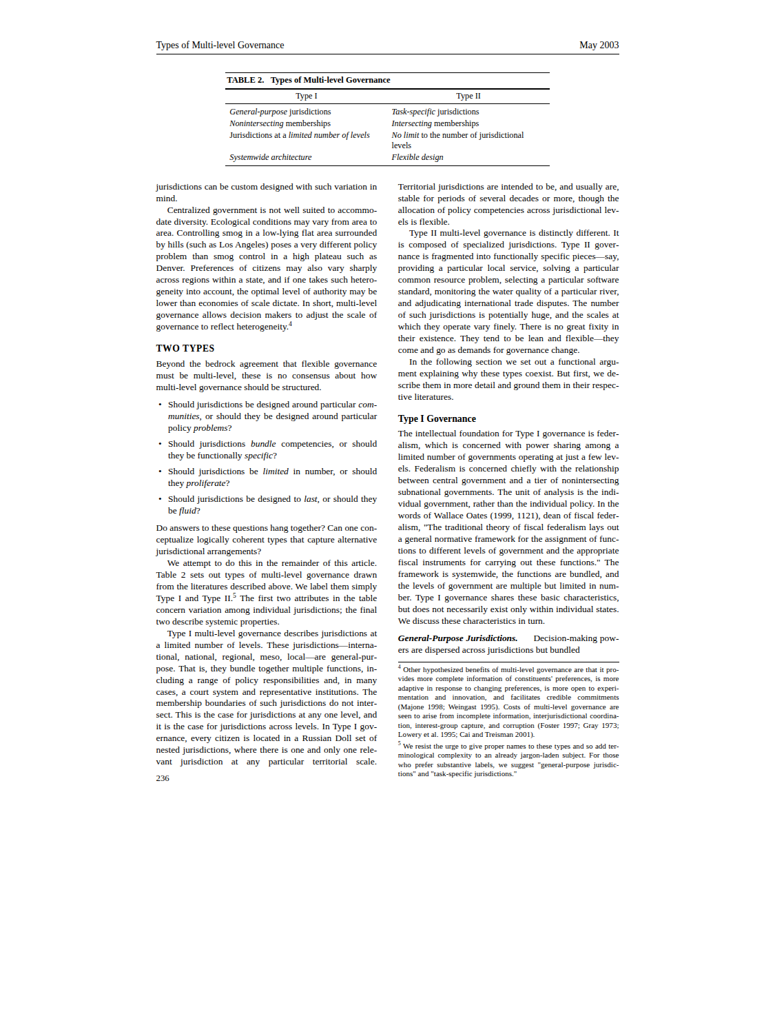Types of Multi-level Governance May 2003
TABLE 2. Types of Multi-level Governance
| Type I | Type II |
| --- | --- |
| General-purpose jurisdictions | Task-specific jurisdictions |
| Nonintersecting memberships | Intersecting memberships |
| Jurisdictions at a limited number of levels | No limit to the number of jurisdictional levels |
| Systemwide architecture | Flexible design |
jurisdictions can be custom designed with such variation in mind.
Centralized government is not well suited to accommodate diversity. Ecological conditions may vary from area to area. Controlling smog in a low-lying flat area surrounded by hills (such as Los Angeles) poses a very different policy problem than smog control in a high plateau such as Denver. Preferences of citizens may also vary sharply across regions within a state, and if one takes such heterogeneity into account, the optimal level of authority may be lower than economies of scale dictate. In short, multi-level governance allows decision makers to adjust the scale of governance to reflect heterogeneity.4
Two Types
Beyond the bedrock agreement that flexible governance must be multi-level, these is no consensus about how multi-level governance should be structured.
Should jurisdictions be designed around particular communities, or should they be designed around particular policy problems?
Should jurisdictions bundle competencies, or should they be functionally specific?
Should jurisdictions be limited in number, or should they proliferate?
Should jurisdictions be designed to last, or should they be fluid?
Do answers to these questions hang together? Can one conceptualize logically coherent types that capture alternative jurisdictional arrangements?
We attempt to do this in the remainder of this article. Table 2 sets out types of multi-level governance drawn from the literatures described above. We label them simply Type I and Type II.5 The first two attributes in the table concern variation among individual jurisdictions; the final two describe systemic properties.
Type I multi-level governance describes jurisdictions at a limited number of levels. These jurisdictions—international, national, regional, meso, local—are general-purpose. That is, they bundle together multiple functions, including a range of policy responsibilities and, in many cases, a court system and representative institutions. The membership boundaries of such jurisdictions do not intersect. This is the case for jurisdictions at any one level, and it is the case for jurisdictions across levels. In Type I governance, every citizen is located in a Russian Doll set of nested jurisdictions, where there is one and only one relevant jurisdiction at any particular territorial scale. Territorial jurisdictions are intended to be, and usually are, stable for periods of several decades or more, though the allocation of policy competencies across jurisdictional levels is flexible.
Type II multi-level governance is distinctly different. It is composed of specialized jurisdictions. Type II governance is fragmented into functionally specific pieces—say, providing a particular local service, solving a particular common resource problem, selecting a particular software standard, monitoring the water quality of a particular river, and adjudicating international trade disputes. The number of such jurisdictions is potentially huge, and the scales at which they operate vary finely. There is no great fixity in their existence. They tend to be lean and flexible—they come and go as demands for governance change.
In the following section we set out a functional argument explaining why these types coexist. But first, we describe them in more detail and ground them in their respective literatures.
Type I Governance
The intellectual foundation for Type I governance is federalism, which is concerned with power sharing among a limited number of governments operating at just a few levels. Federalism is concerned chiefly with the relationship between central government and a tier of nonintersecting subnational governments. The unit of analysis is the individual government, rather than the individual policy. In the words of Wallace Oates (1999, 1121), dean of fiscal federalism, "The traditional theory of fiscal federalism lays out a general normative framework for the assignment of functions to different levels of government and the appropriate fiscal instruments for carrying out these functions." The framework is systemwide, the functions are bundled, and the levels of government are multiple but limited in number. Type I governance shares these basic characteristics, but does not necessarily exist only within individual states. We discuss these characteristics in turn.
General-Purpose Jurisdictions. Decision-making powers are dispersed across jurisdictions but bundled
4 Other hypothesized benefits of multi-level governance are that it provides more complete information of constituents' preferences, is more adaptive in response to changing preferences, is more open to experimentation and innovation, and facilitates credible commitments (Majone 1998; Weingast 1995). Costs of multi-level governance are seen to arise from incomplete information, interjurisdictional coordination, interest-group capture, and corruption (Foster 1997; Gray 1973; Lowery et al. 1995; Cai and Treisman 2001).
5 We resist the urge to give proper names to these types and so add terminological complexity to an already jargon-laden subject. For those who prefer substantive labels, we suggest "general-purpose jurisdictions" and "task-specific jurisdictions."
236